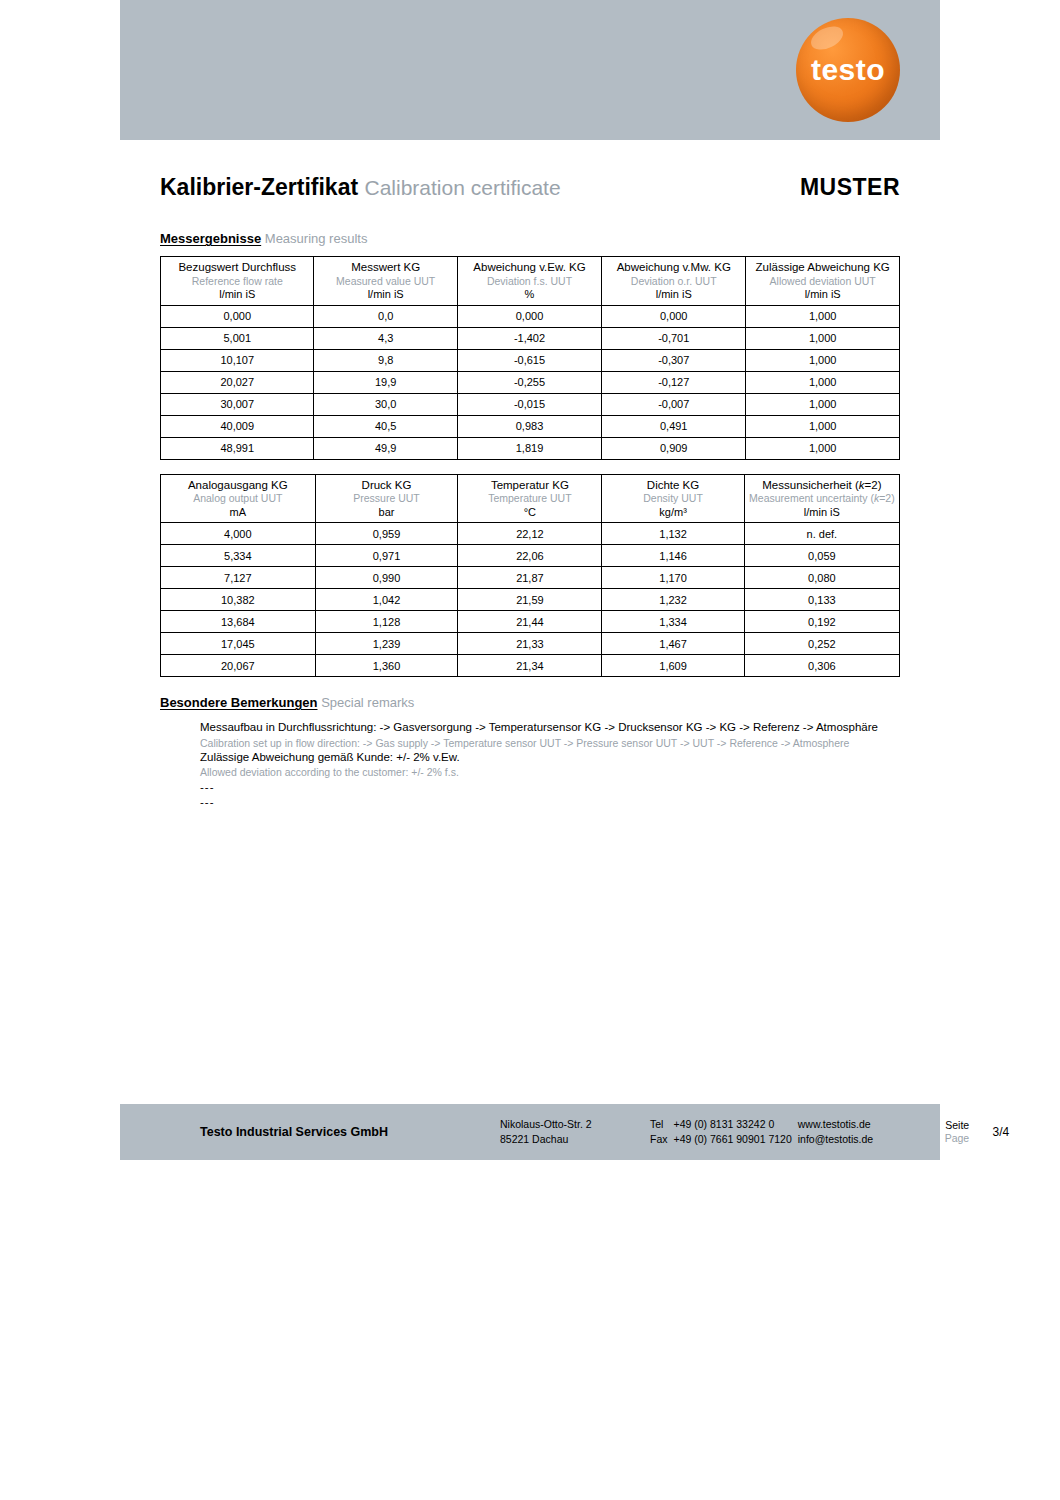testo
Kalibrier-Zertifikat Calibration certificate
MUSTER
Messergebnisse Measuring results
| Bezugswert Durchfluss Reference flow rate l/min iS | Messwert KG Measured value UUT l/min iS | Abweichung v.Ew. KG Deviation f.s. UUT % | Abweichung v.Mw. KG Deviation o.r. UUT l/min iS | Zulässige Abweichung KG Allowed deviation UUT l/min iS |
| --- | --- | --- | --- | --- |
| 0,000 | 0,0 | 0,000 | 0,000 | 1,000 |
| 5,001 | 4,3 | -1,402 | -0,701 | 1,000 |
| 10,107 | 9,8 | -0,615 | -0,307 | 1,000 |
| 20,027 | 19,9 | -0,255 | -0,127 | 1,000 |
| 30,007 | 30,0 | -0,015 | -0,007 | 1,000 |
| 40,009 | 40,5 | 0,983 | 0,491 | 1,000 |
| 48,991 | 49,9 | 1,819 | 0,909 | 1,000 |
| Analogausgang KG Analog output UUT mA | Druck KG Pressure UUT bar | Temperatur KG Temperature UUT °C | Dichte KG Density UUT kg/m³ | Messunsicherheit ( k =2) Measurement uncertainty ( k =2) l/min iS |
| --- | --- | --- | --- | --- |
| 4,000 | 0,959 | 22,12 | 1,132 | n. def. |
| 5,334 | 0,971 | 22,06 | 1,146 | 0,059 |
| 7,127 | 0,990 | 21,87 | 1,170 | 0,080 |
| 10,382 | 1,042 | 21,59 | 1,232 | 0,133 |
| 13,684 | 1,128 | 21,44 | 1,334 | 0,192 |
| 17,045 | 1,239 | 21,33 | 1,467 | 0,252 |
| 20,067 | 1,360 | 21,34 | 1,609 | 0,306 |
Besondere Bemerkungen Special remarks
Messaufbau in Durchflussrichtung: -> Gasversorgung -> Temperatursensor KG -> Drucksensor KG -> KG -> Referenz -> Atmosphäre
Calibration set up in flow direction: -> Gas supply -> Temperature sensor UUT -> Pressure sensor UUT -> UUT -> Reference -> Atmosphere
Zulässige Abweichung gemäß Kunde: +/- 2% v.Ew.
Allowed deviation according to the customer: +/- 2% f.s.
---
---
Testo Industrial Services GmbH
Nikolaus-Otto-Str. 2
85221 Dachau
| Tel | +49 (0) 8131 33242 0 | www.testotis.de |
| Fax | +49 (0) 7661 90901 7120 | info@testotis.de |
Seite Page
3/4